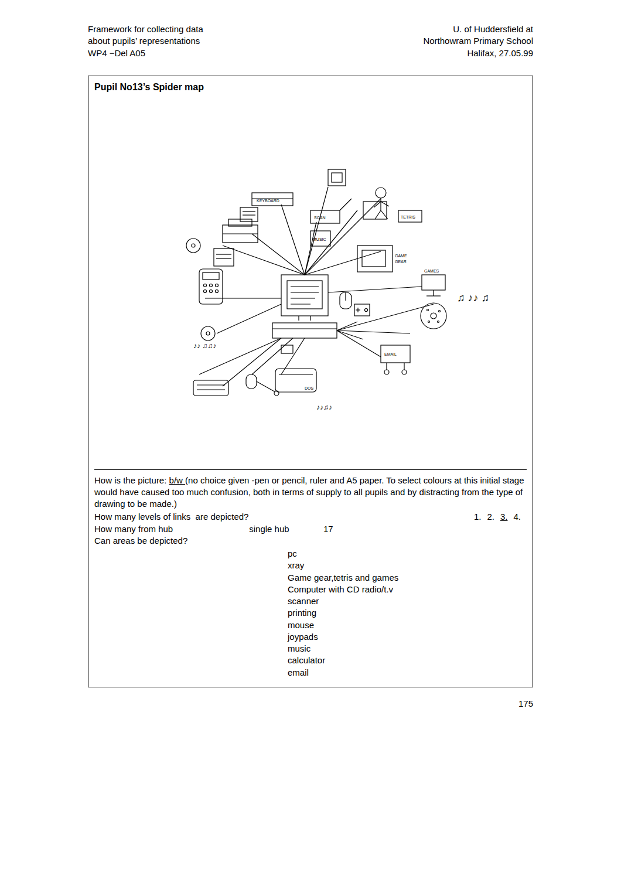Framework for collecting data about pupils’ representations WP4 −Del A05
U. of Huddersfield at Northowram Primary School Halifax, 27.05.99
Pupil No13’s Spider map
KEYBOARD SCAN TETRIS MUSIC GAME GEAR ♫ ♪♪ ♫ GAMES EMAIL ♪♪ ♫♫♪ DOS ♪♪♫♪
How is the picture: b/w (no choice given -pen or pencil, ruler and A5 paper. To select colours at this initial stage would have caused too much confusion, both in terms of supply to all pupils and by distracting from the type of drawing to be made.)
How many levels of links are depicted?
1. 2. 3. 4.
How many from hub
single hub 17
Can areas be depicted?
pc
xray
Game gear,tetris and games
Computer with CD radio/t.v
scanner
printing
mouse
joypads
music
calculator
email
175